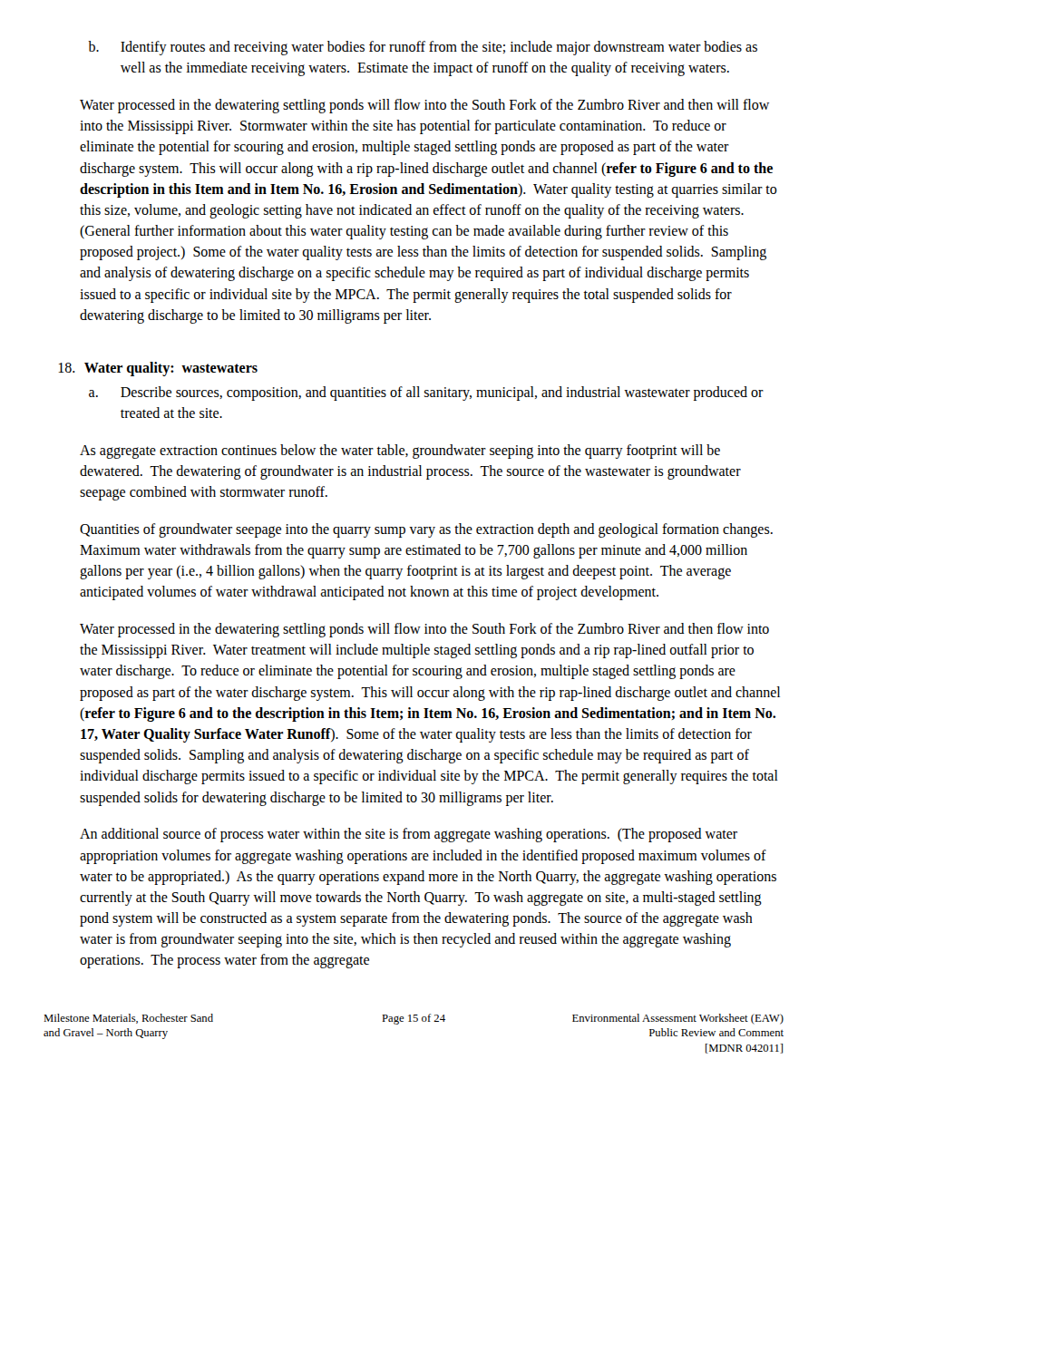b.
Identify routes and receiving water bodies for runoff from the site; include major downstream water bodies as well as the immediate receiving waters. Estimate the impact of runoff on the quality of receiving waters.
Water processed in the dewatering settling ponds will flow into the South Fork of the Zumbro River and then will flow into the Mississippi River. Stormwater within the site has potential for particulate contamination. To reduce or eliminate the potential for scouring and erosion, multiple staged settling ponds are proposed as part of the water discharge system. This will occur along with a rip rap-lined discharge outlet and channel (refer to Figure 6 and to the description in this Item and in Item No. 16, Erosion and Sedimentation). Water quality testing at quarries similar to this size, volume, and geologic setting have not indicated an effect of runoff on the quality of the receiving waters. (General further information about this water quality testing can be made available during further review of this proposed project.) Some of the water quality tests are less than the limits of detection for suspended solids. Sampling and analysis of dewatering discharge on a specific schedule may be required as part of individual discharge permits issued to a specific or individual site by the MPCA. The permit generally requires the total suspended solids for dewatering discharge to be limited to 30 milligrams per liter.
18.
Water quality: wastewaters
a.
Describe sources, composition, and quantities of all sanitary, municipal, and industrial wastewater produced or treated at the site.
As aggregate extraction continues below the water table, groundwater seeping into the quarry footprint will be dewatered. The dewatering of groundwater is an industrial process. The source of the wastewater is groundwater seepage combined with stormwater runoff.
Quantities of groundwater seepage into the quarry sump vary as the extraction depth and geological formation changes. Maximum water withdrawals from the quarry sump are estimated to be 7,700 gallons per minute and 4,000 million gallons per year (i.e., 4 billion gallons) when the quarry footprint is at its largest and deepest point. The average anticipated volumes of water withdrawal anticipated not known at this time of project development.
Water processed in the dewatering settling ponds will flow into the South Fork of the Zumbro River and then flow into the Mississippi River. Water treatment will include multiple staged settling ponds and a rip rap-lined outfall prior to water discharge. To reduce or eliminate the potential for scouring and erosion, multiple staged settling ponds are proposed as part of the water discharge system. This will occur along with the rip rap-lined discharge outlet and channel (refer to Figure 6 and to the description in this Item; in Item No. 16, Erosion and Sedimentation; and in Item No. 17, Water Quality Surface Water Runoff). Some of the water quality tests are less than the limits of detection for suspended solids. Sampling and analysis of dewatering discharge on a specific schedule may be required as part of individual discharge permits issued to a specific or individual site by the MPCA. The permit generally requires the total suspended solids for dewatering discharge to be limited to 30 milligrams per liter.
An additional source of process water within the site is from aggregate washing operations. (The proposed water appropriation volumes for aggregate washing operations are included in the identified proposed maximum volumes of water to be appropriated.) As the quarry operations expand more in the North Quarry, the aggregate washing operations currently at the South Quarry will move towards the North Quarry. To wash aggregate on site, a multi-staged settling pond system will be constructed as a system separate from the dewatering ponds. The source of the aggregate wash water is from groundwater seeping into the site, which is then recycled and reused within the aggregate washing operations. The process water from the aggregate
Milestone Materials, Rochester Sand
and Gravel – North Quarry
Page 15 of 24
Environmental Assessment Worksheet (EAW)
Public Review and Comment
[MDNR 042011]